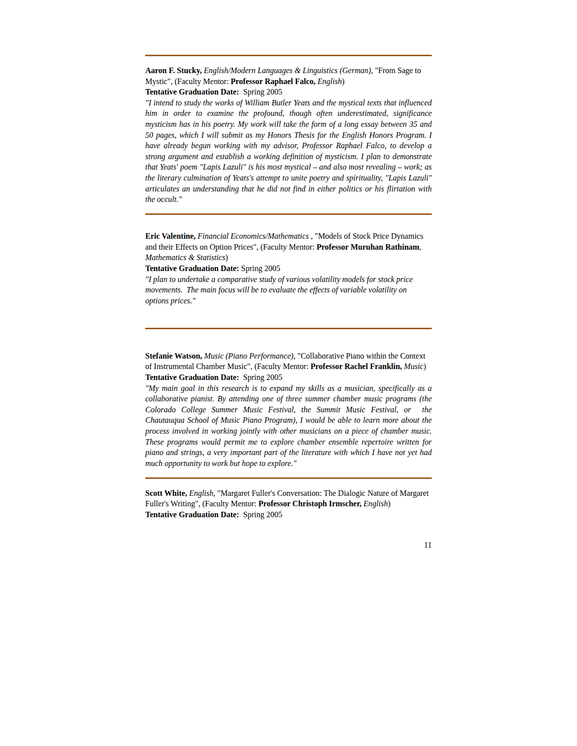Aaron F. Stucky, English/Modern Languages & Linguistics (German), "From Sage to Mystic", (Faculty Mentor: Professor Raphael Falco, English)
Tentative Graduation Date: Spring 2005
"I intend to study the works of William Butler Yeats and the mystical texts that influenced him in order to examine the profound, though often underestimated, significance mysticism has in his poetry. My work will take the form of a long essay between 35 and 50 pages, which I will submit as my Honors Thesis for the English Honors Program. I have already begun working with my advisor, Professor Raphael Falco, to develop a strong argument and establish a working definition of mysticism. I plan to demonstrate that Yeats' poem "Lapis Lazuli" is his most mystical – and also most revealing – work; as the literary culmination of Yeats's attempt to unite poetry and spirituality, "Lapis Lazuli" articulates an understanding that he did not find in either politics or his flirtation with the occult."
Eric Valentine, Financial Economics/Mathematics , "Models of Stock Price Dynamics and their Effects on Option Prices", (Faculty Mentor: Professor Muruhan Rathinam, Mathematics & Statistics)
Tentative Graduation Date: Spring 2005
"I plan to undertake a comparative study of various volatility models for stock price movements. The main focus will be to evaluate the effects of variable volatility on options prices."
Stefanie Watson, Music (Piano Performance), "Collaborative Piano within the Context of Instrumental Chamber Music", (Faculty Mentor: Professor Rachel Franklin, Music)
Tentative Graduation Date: Spring 2005
"My main goal in this research is to expand my skills as a musician, specifically as a collaborative pianist. By attending one of three summer chamber music programs (the Colorado College Summer Music Festival, the Summit Music Festival, or the Chautauqua School of Music Piano Program), I would be able to learn more about the process involved in working jointly with other musicians on a piece of chamber music. These programs would permit me to explore chamber ensemble repertoire written for piano and strings, a very important part of the literature with which I have not yet had much opportunity to work but hope to explore."
Scott White, English, "Margaret Fuller's Conversation: The Dialogic Nature of Margaret Fuller's Writing", (Faculty Mentor: Professor Christoph Irmscher, English)
Tentative Graduation Date: Spring 2005
11